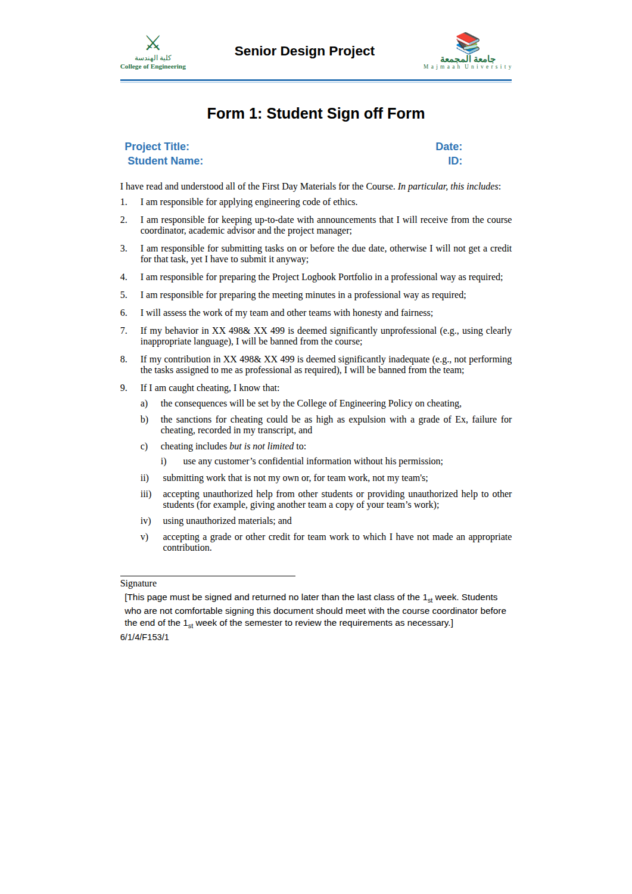⚔
كلية الهندسة
College of Engineering
Senior Design Project
📚
جامعة المجمعة
M a j m a a h U n i v e r s i t y
Form 1: Student Sign off Form
Project Title: Date:
Student Name: ID:
I have read and understood all of the First Day Materials for the Course. In particular, this includes:
1. I am responsible for applying engineering code of ethics.
2. I am responsible for keeping up-to-date with announcements that I will receive from the course coordinator, academic advisor and the project manager;
3. I am responsible for submitting tasks on or before the due date, otherwise I will not get a credit for that task, yet I have to submit it anyway;
4. I am responsible for preparing the Project Logbook Portfolio in a professional way as required;
5. I am responsible for preparing the meeting minutes in a professional way as required;
6. I will assess the work of my team and other teams with honesty and fairness;
7. If my behavior in XX 498& XX 499 is deemed significantly unprofessional (e.g., using clearly inappropriate language), I will be banned from the course;
8. If my contribution in XX 498& XX 499 is deemed significantly inadequate (e.g., not performing the tasks assigned to me as professional as required), I will be banned from the team;
9. If I am caught cheating, I know that:
a) the consequences will be set by the College of Engineering Policy on cheating,
b) the sanctions for cheating could be as high as expulsion with a grade of Ex, failure for cheating, recorded in my transcript, and
c) cheating includes but is not limited to:
i) use any customer’s confidential information without his permission;
ii) submitting work that is not my own or, for team work, not my team's;
iii) accepting unauthorized help from other students or providing unauthorized help to other students (for example, giving another team a copy of your team’s work);
iv) using unauthorized materials; and
v) accepting a grade or other credit for team work to which I have not made an appropriate contribution.
Signature
[This page must be signed and returned no later than the last class of the 1st week. Students who are not comfortable signing this document should meet with the course coordinator before the end of the 1st week of the semester to review the requirements as necessary.]
6/1/4/F153/1